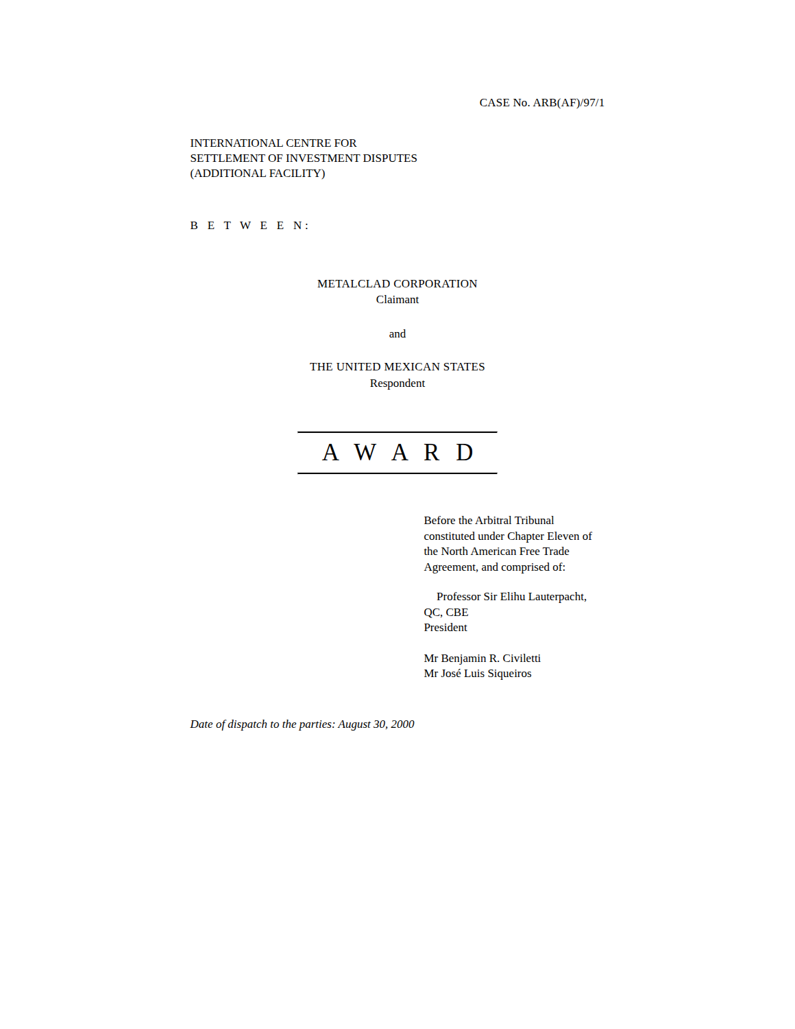CASE No. ARB(AF)/97/1
INTERNATIONAL CENTRE FOR
SETTLEMENT OF INVESTMENT DISPUTES
(ADDITIONAL FACILITY)
B E T W E E N:
METALCLAD CORPORATION
Claimant
and
THE UNITED MEXICAN STATES
Respondent
A W A R D
Before the Arbitral Tribunal constituted under Chapter Eleven of the North American Free Trade Agreement, and comprised of:
Professor Sir Elihu Lauterpacht, QC, CBEPresident
Mr Benjamin R. Civiletti
Mr José Luis Siqueiros
Date of dispatch to the parties: August 30, 2000